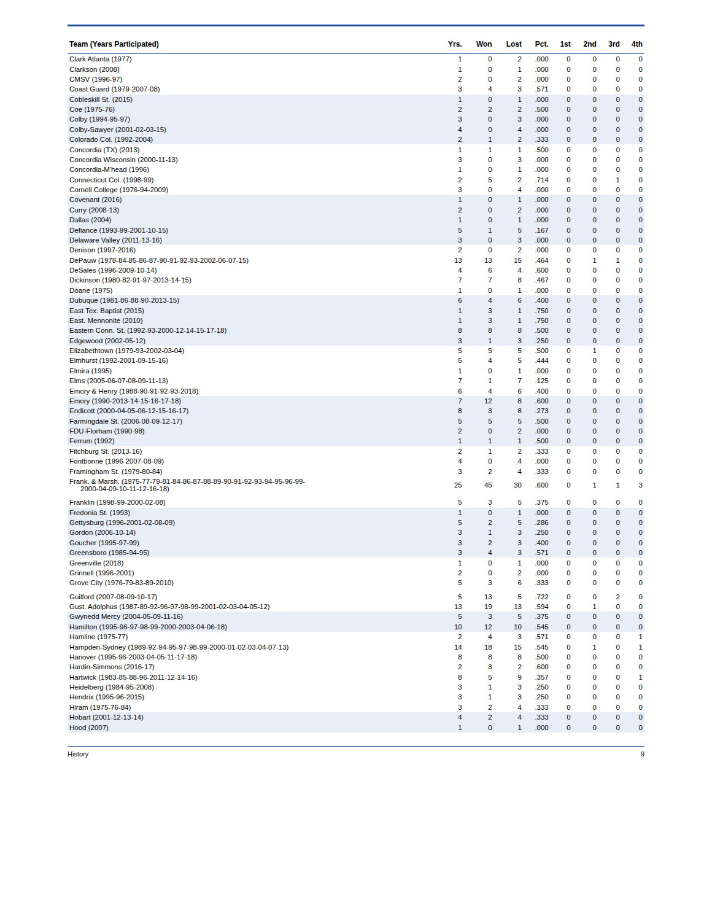| Team (Years Participated) | Yrs. | Won | Lost | Pct. | 1st | 2nd | 3rd | 4th |
| --- | --- | --- | --- | --- | --- | --- | --- | --- |
| Clark Atlanta (1977) | 1 | 0 | 2 | .000 | 0 | 0 | 0 | 0 |
| Clarkson (2008) | 1 | 0 | 1 | .000 | 0 | 0 | 0 | 0 |
| CMSV (1996-97) | 2 | 0 | 2 | .000 | 0 | 0 | 0 | 0 |
| Coast Guard (1979-2007-08) | 3 | 4 | 3 | .571 | 0 | 0 | 0 | 0 |
| Cobleskill St. (2015) | 1 | 0 | 1 | .000 | 0 | 0 | 0 | 0 |
| Coe (1975-76) | 2 | 2 | 2 | .500 | 0 | 0 | 0 | 0 |
| Colby (1994-95-97) | 3 | 0 | 3 | .000 | 0 | 0 | 0 | 0 |
| Colby-Sawyer (2001-02-03-15) | 4 | 0 | 4 | .000 | 0 | 0 | 0 | 0 |
| Colorado Col. (1992-2004) | 2 | 1 | 2 | .333 | 0 | 0 | 0 | 0 |
| Concordia (TX) (2013) | 1 | 1 | 1 | .500 | 0 | 0 | 0 | 0 |
| Concordia Wisconsin (2000-11-13) | 3 | 0 | 3 | .000 | 0 | 0 | 0 | 0 |
| Concordia-M'head (1996) | 1 | 0 | 1 | .000 | 0 | 0 | 0 | 0 |
| Connecticut Col. (1998-99) | 2 | 5 | 2 | .714 | 0 | 0 | 1 | 0 |
| Cornell College (1976-94-2009) | 3 | 0 | 4 | .000 | 0 | 0 | 0 | 0 |
| Covenant (2016) | 1 | 0 | 1 | .000 | 0 | 0 | 0 | 0 |
| Curry (2008-13) | 2 | 0 | 2 | .000 | 0 | 0 | 0 | 0 |
| Dallas (2004) | 1 | 0 | 1 | .000 | 0 | 0 | 0 | 0 |
| Defiance (1993-99-2001-10-15) | 5 | 1 | 5 | .167 | 0 | 0 | 0 | 0 |
| Delaware Valley (2011-13-16) | 3 | 0 | 3 | .000 | 0 | 0 | 0 | 0 |
| Denison (1997-2016) | 2 | 0 | 2 | .000 | 0 | 0 | 0 | 0 |
| DePauw (1978-84-85-86-87-90-91-92-93-2002-06-07-15) | 13 | 13 | 15 | .464 | 0 | 1 | 1 | 0 |
| DeSales (1996-2009-10-14) | 4 | 6 | 4 | .600 | 0 | 0 | 0 | 0 |
| Dickinson (1980-82-91-97-2013-14-15) | 7 | 7 | 8 | .467 | 0 | 0 | 0 | 0 |
| Doane (1975) | 1 | 0 | 1 | .000 | 0 | 0 | 0 | 0 |
| Dubuque (1981-86-88-90-2013-15) | 6 | 4 | 6 | .400 | 0 | 0 | 0 | 0 |
| East Tex. Baptist (2015) | 1 | 3 | 1 | .750 | 0 | 0 | 0 | 0 |
| East. Mennonite (2010) | 1 | 3 | 1 | .750 | 0 | 0 | 0 | 0 |
| Eastern Conn. St. (1992-93-2000-12-14-15-17-18) | 8 | 8 | 8 | .500 | 0 | 0 | 0 | 0 |
| Edgewood (2002-05-12) | 3 | 1 | 3 | .250 | 0 | 0 | 0 | 0 |
| Elizabethtown (1979-93-2002-03-04) | 5 | 5 | 5 | .500 | 0 | 1 | 0 | 0 |
| Elmhurst (1992-2001-09-15-16) | 5 | 4 | 5 | .444 | 0 | 0 | 0 | 0 |
| Elmira (1995) | 1 | 0 | 1 | .000 | 0 | 0 | 0 | 0 |
| Elms (2005-06-07-08-09-11-13) | 7 | 1 | 7 | .125 | 0 | 0 | 0 | 0 |
| Emory & Henry (1988-90-91-92-93-2018) | 6 | 4 | 6 | .400 | 0 | 0 | 0 | 0 |
| Emory (1990-2013-14-15-16-17-18) | 7 | 12 | 8 | .600 | 0 | 0 | 0 | 0 |
| Endicott (2000-04-05-06-12-15-16-17) | 8 | 3 | 8 | .273 | 0 | 0 | 0 | 0 |
| Farmingdale St. (2006-08-09-12-17) | 5 | 5 | 5 | .500 | 0 | 0 | 0 | 0 |
| FDU-Florham (1990-98) | 2 | 0 | 2 | .000 | 0 | 0 | 0 | 0 |
| Ferrum (1992) | 1 | 1 | 1 | .500 | 0 | 0 | 0 | 0 |
| Fitchburg St. (2013-16) | 2 | 1 | 2 | .333 | 0 | 0 | 0 | 0 |
| Fontbonne (1996-2007-08-09) | 4 | 0 | 4 | .000 | 0 | 0 | 0 | 0 |
| Framingham St. (1979-80-84) | 3 | 2 | 4 | .333 | 0 | 0 | 0 | 0 |
| Frank. & Marsh. (1975-77-79-81-84-86-87-88-89-90-91-92-93-94-95-96-99- 2000-04-09-10-11-12-16-18) | 25 | 45 | 30 | .600 | 0 | 1 | 1 | 3 |
| Franklin (1998-99-2000-02-08) | 5 | 3 | 5 | .375 | 0 | 0 | 0 | 0 |
| Fredonia St. (1993) | 1 | 0 | 1 | .000 | 0 | 0 | 0 | 0 |
| Gettysburg (1996-2001-02-08-09) | 5 | 2 | 5 | .286 | 0 | 0 | 0 | 0 |
| Gordon (2006-10-14) | 3 | 1 | 3 | .250 | 0 | 0 | 0 | 0 |
| Goucher (1995-97-99) | 3 | 2 | 3 | .400 | 0 | 0 | 0 | 0 |
| Greensboro (1985-94-95) | 3 | 4 | 3 | .571 | 0 | 0 | 0 | 0 |
| Greenville (2018) | 1 | 0 | 1 | .000 | 0 | 0 | 0 | 0 |
| Grinnell (1996-2001) | 2 | 0 | 2 | .000 | 0 | 0 | 0 | 0 |
| Grove City (1976-79-83-89-2010) | 5 | 3 | 6 | .333 | 0 | 0 | 0 | 0 |
| Guilford (2007-08-09-10-17) | 5 | 13 | 5 | .722 | 0 | 0 | 2 | 0 |
| Gust. Adolphus (1987-89-92-96-97-98-99-2001-02-03-04-05-12) | 13 | 19 | 13 | .594 | 0 | 1 | 0 | 0 |
| Gwynedd Mercy (2004-05-09-11-16) | 5 | 3 | 5 | .375 | 0 | 0 | 0 | 0 |
| Hamilton (1995-96-97-98-99-2000-2003-04-06-18) | 10 | 12 | 10 | .545 | 0 | 0 | 0 | 0 |
| Hamline (1975-77) | 2 | 4 | 3 | .571 | 0 | 0 | 0 | 1 |
| Hampden-Sydney (1989-92-94-95-97-98-99-2000-01-02-03-04-07-13) | 14 | 18 | 15 | .545 | 0 | 1 | 0 | 1 |
| Hanover (1995-96-2003-04-05-11-17-18) | 8 | 8 | 8 | .500 | 0 | 0 | 0 | 0 |
| Hardin-Simmons (2016-17) | 2 | 3 | 2 | .600 | 0 | 0 | 0 | 0 |
| Hartwick (1983-85-88-96-2011-12-14-16) | 8 | 5 | 9 | .357 | 0 | 0 | 0 | 1 |
| Heidelberg (1984-95-2008) | 3 | 1 | 3 | .250 | 0 | 0 | 0 | 0 |
| Hendrix (1995-96-2015) | 3 | 1 | 3 | .250 | 0 | 0 | 0 | 0 |
| Hiram (1975-76-84) | 3 | 2 | 4 | .333 | 0 | 0 | 0 | 0 |
| Hobart (2001-12-13-14) | 4 | 2 | 4 | .333 | 0 | 0 | 0 | 0 |
| Hood (2007) | 1 | 0 | 1 | .000 | 0 | 0 | 0 | 0 |
History 9